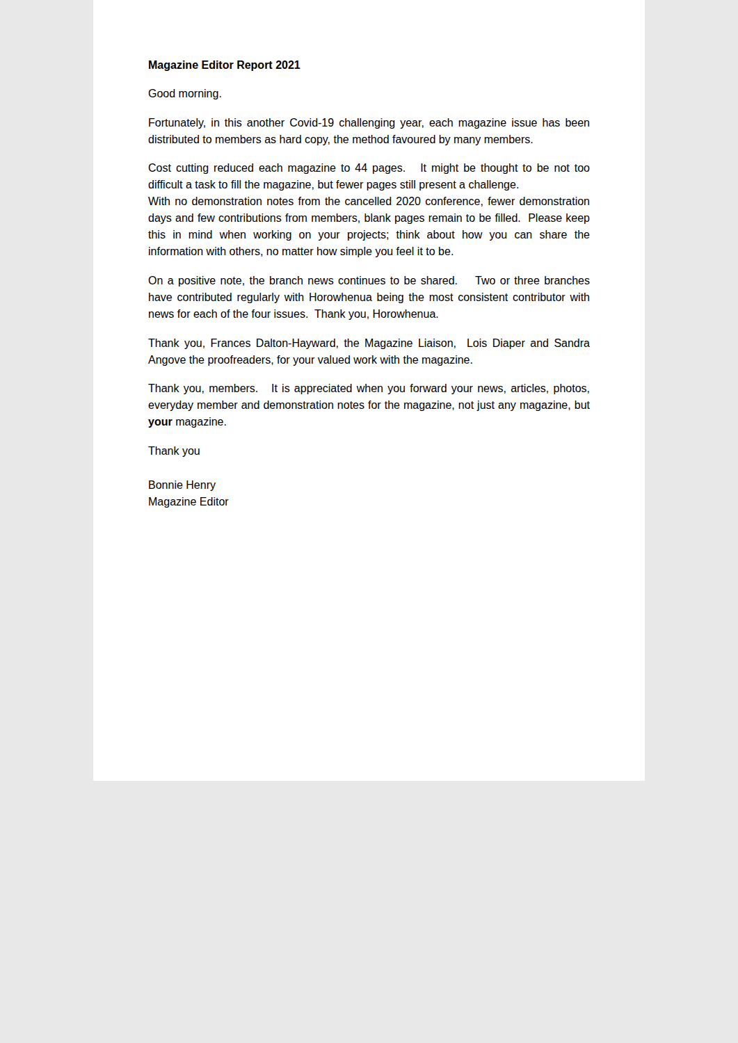Magazine Editor Report 2021
Good morning.
Fortunately, in this another Covid-19 challenging year, each magazine issue has been distributed to members as hard copy, the method favoured by many members.
Cost cutting reduced each magazine to 44 pages. It might be thought to be not too difficult a task to fill the magazine, but fewer pages still present a challenge.
With no demonstration notes from the cancelled 2020 conference, fewer demonstration days and few contributions from members, blank pages remain to be filled. Please keep this in mind when working on your projects; think about how you can share the information with others, no matter how simple you feel it to be.
On a positive note, the branch news continues to be shared. Two or three branches have contributed regularly with Horowhenua being the most consistent contributor with news for each of the four issues. Thank you, Horowhenua.
Thank you, Frances Dalton-Hayward, the Magazine Liaison, Lois Diaper and Sandra Angove the proofreaders, for your valued work with the magazine.
Thank you, members. It is appreciated when you forward your news, articles, photos, everyday member and demonstration notes for the magazine, not just any magazine, but your magazine.
Thank you
Bonnie Henry
Magazine Editor